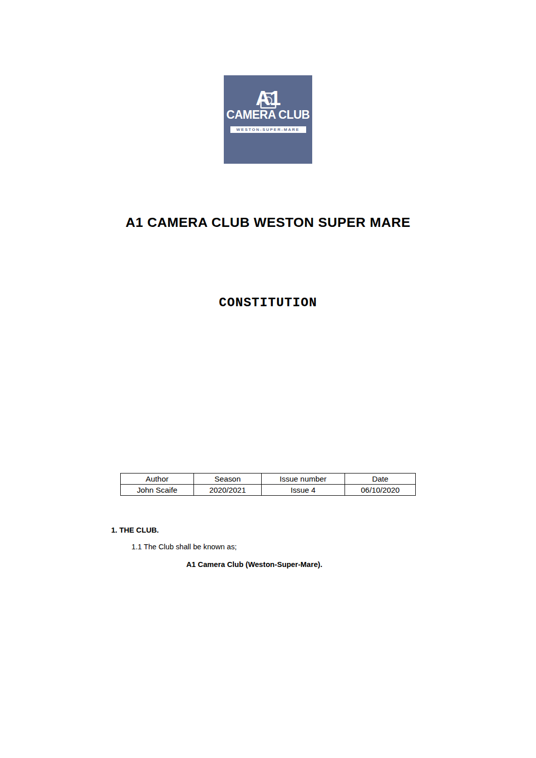A1
CAMERA CLUB
WESTON-SUPER-MARE
A1 CAMERA CLUB WESTON SUPER MARE
CONSTITUTION
| Author | Season | Issue number | Date |
| John Scaife | 2020/2021 | Issue 4 | 06/10/2020 |
1. THE CLUB.
1.1 The Club shall be known as;
A1 Camera Club (Weston-Super-Mare).